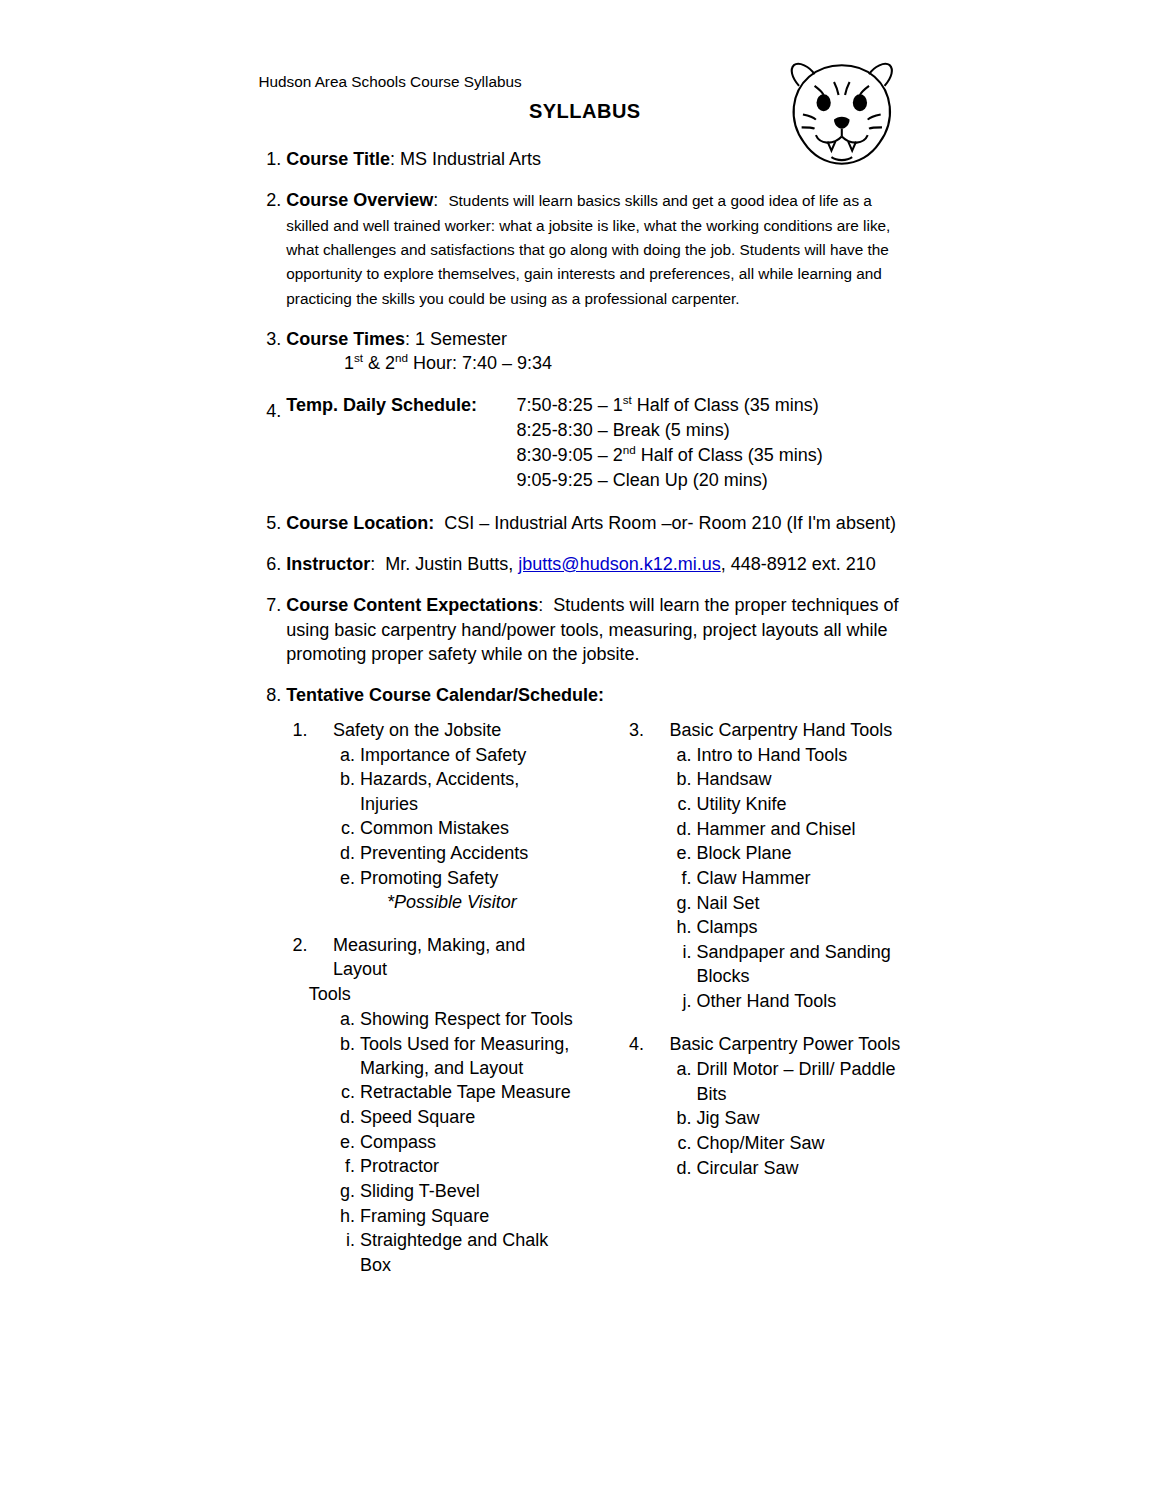Hudson Area Schools Course Syllabus
SYLLABUS
Course Title: MS Industrial Arts
Course Overview: Students will learn basics skills and get a good idea of life as a skilled and well trained worker: what a jobsite is like, what the working conditions are like, what challenges and satisfactions that go along with doing the job. Students will have the opportunity to explore themselves, gain interests and preferences, all while learning and practicing the skills you could be using as a professional carpenter.
Course Times: 1 Semester
1st & 2nd Hour: 7:40 – 9:34
| Temp. Daily Schedule: | 7:50-8:25 – 1 st Half of Class (35 mins) |
| | 8:25-8:30 – Break (5 mins) |
| | 8:30-9:05 – 2 nd Half of Class (35 mins) |
| | 9:05-9:25 – Clean Up (20 mins) |
Course Location: CSI – Industrial Arts Room –or- Room 210 (If I'm absent)
Instructor: Mr. Justin Butts, jbutts@hudson.k12.mi.us, 448-8912 ext. 210
Course Content Expectations: Students will learn the proper techniques of using basic carpentry hand/power tools, measuring, project layouts all while promoting proper safety while on the jobsite.
Tentative Course Calendar/Schedule:
1. Safety on the Jobsite
Importance of Safety
Hazards, Accidents, Injuries
Common Mistakes
Preventing Accidents
Promoting Safety
*Possible Visitor
2. Measuring, Making, and LayoutTools
Showing Respect for Tools
Tools Used for Measuring, Marking, and Layout
Retractable Tape Measure
Speed Square
Compass
Protractor
Sliding T-Bevel
Framing Square
Straightedge and Chalk Box
3. Basic Carpentry Hand Tools
Intro to Hand Tools
Handsaw
Utility Knife
Hammer and Chisel
Block Plane
Claw Hammer
Nail Set
Clamps
Sandpaper and Sanding Blocks
Other Hand Tools
4. Basic Carpentry Power Tools
Drill Motor – Drill/ Paddle Bits
Jig Saw
Chop/Miter Saw
Circular Saw